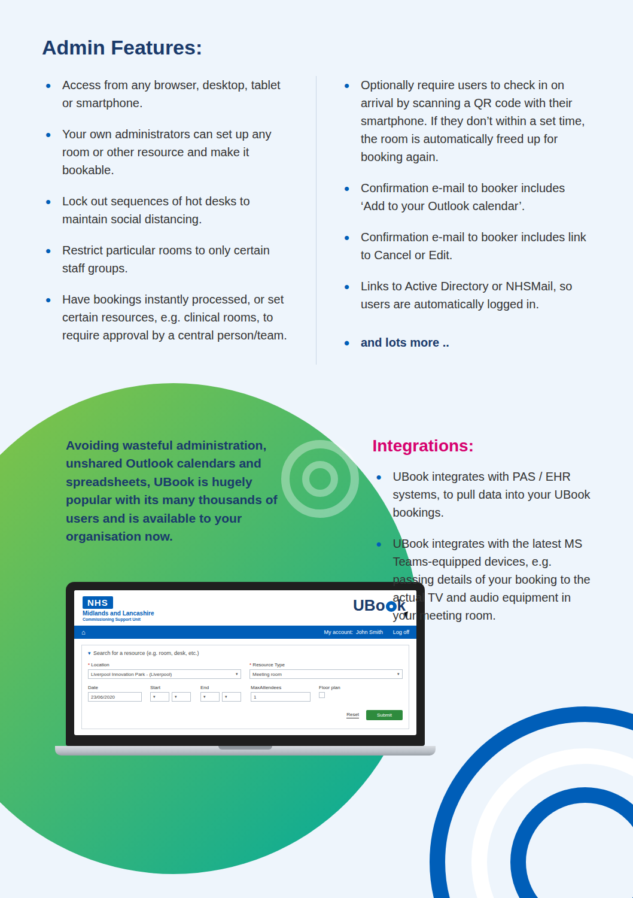Admin Features:
Access from any browser, desktop, tablet or smartphone.
Your own administrators can set up any room or other resource and make it bookable.
Lock out sequences of hot desks to maintain social distancing.
Restrict particular rooms to only certain staff groups.
Have bookings instantly processed, or set certain resources, e.g. clinical rooms, to require approval by a central person/team.
Optionally require users to check in on arrival by scanning a QR code with their smartphone. If they don’t within a set time, the room is automatically freed up for booking again.
Confirmation e-mail to booker includes ‘Add to your Outlook calendar’.
Confirmation e-mail to booker includes link to Cancel or Edit.
Links to Active Directory or NHSMail, so users are automatically logged in.
and lots more ..
Avoiding wasteful administration, unshared Outlook calendars and spreadsheets, UBook is hugely popular with its many thousands of users and is available to your organisation now.
NHS
Midlands and Lancashire Commissioning Support Unit
UBo k
⌂
My account: John Smith Log off
▾Search for a resource (e.g. room, desk, etc.)
* Location
Liverpool Innovation Park - (Liverpool)▾
* Resource Type
Meeting room▾
Date
23/06/2020
Start
▾
▾
End
▾
▾
MaxAttendees
1
Floor plan
Reset
Submit
Integrations:
UBook integrates with PAS / EHR systems, to pull data into your UBook bookings.
UBook integrates with the latest MS Teams-equipped devices, e.g. passing details of your booking to the actual TV and audio equipment in your meeting room.